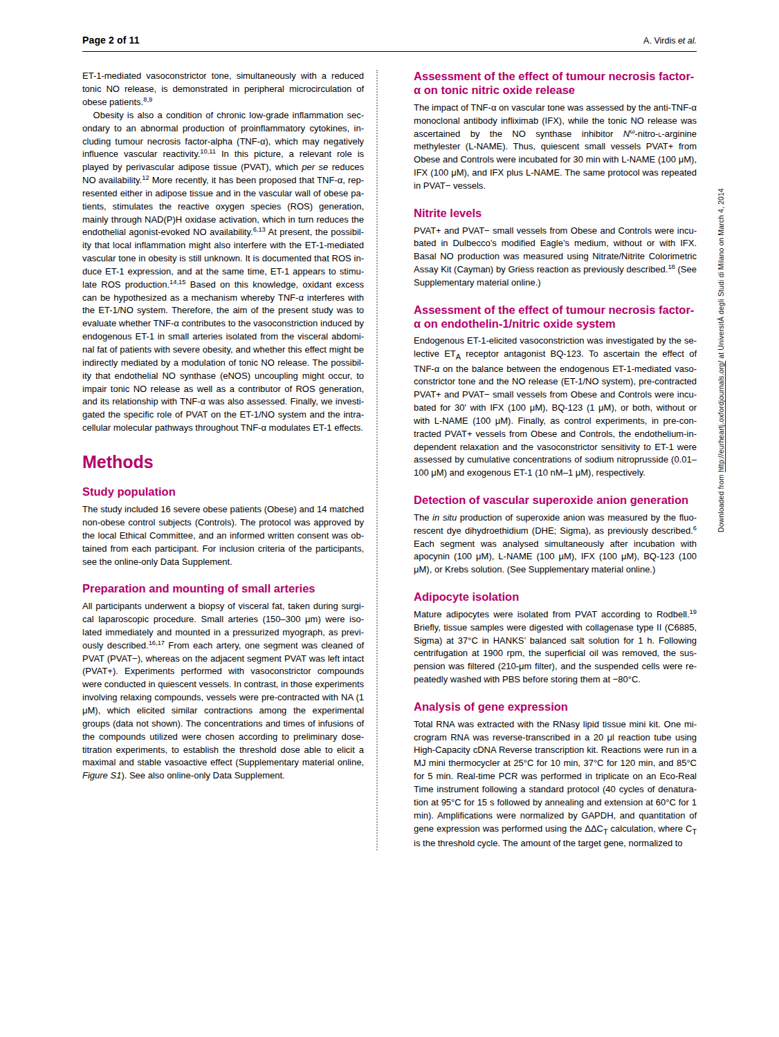Page 2 of 11
A. Virdis et al.
Downloaded from http://eurheartj.oxfordjournals.org/ at UniversitÂ degli Studi di Milano on March 4, 2014
ET-1-mediated vasoconstrictor tone, simultaneously with a reduced tonic NO release, is demonstrated in peripheral microcirculation of obese patients.8,9
Obesity is also a condition of chronic low-grade inflammation secondary to an abnormal production of proinflammatory cytokines, including tumour necrosis factor-alpha (TNF-α), which may negatively influence vascular reactivity.10,11 In this picture, a relevant role is played by perivascular adipose tissue (PVAT), which per se reduces NO availability.12 More recently, it has been proposed that TNF-α, represented either in adipose tissue and in the vascular wall of obese patients, stimulates the reactive oxygen species (ROS) generation, mainly through NAD(P)H oxidase activation, which in turn reduces the endothelial agonist-evoked NO availability.6,13 At present, the possibility that local inflammation might also interfere with the ET-1-mediated vascular tone in obesity is still unknown. It is documented that ROS induce ET-1 expression, and at the same time, ET-1 appears to stimulate ROS production.14,15 Based on this knowledge, oxidant excess can be hypothesized as a mechanism whereby TNF-α interferes with the ET-1/NO system. Therefore, the aim of the present study was to evaluate whether TNF-α contributes to the vasoconstriction induced by endogenous ET-1 in small arteries isolated from the visceral abdominal fat of patients with severe obesity, and whether this effect might be indirectly mediated by a modulation of tonic NO release. The possibility that endothelial NO synthase (eNOS) uncoupling might occur, to impair tonic NO release as well as a contributor of ROS generation, and its relationship with TNF-α was also assessed. Finally, we investigated the specific role of PVAT on the ET-1/NO system and the intracellular molecular pathways throughout TNF-α modulates ET-1 effects.
Methods
Study population
The study included 16 severe obese patients (Obese) and 14 matched non-obese control subjects (Controls). The protocol was approved by the local Ethical Committee, and an informed written consent was obtained from each participant. For inclusion criteria of the participants, see the online-only Data Supplement.
Preparation and mounting of small arteries
All participants underwent a biopsy of visceral fat, taken during surgical laparoscopic procedure. Small arteries (150–300 μm) were isolated immediately and mounted in a pressurized myograph, as previously described.16,17 From each artery, one segment was cleaned of PVAT (PVAT−), whereas on the adjacent segment PVAT was left intact (PVAT+). Experiments performed with vasoconstrictor compounds were conducted in quiescent vessels. In contrast, in those experiments involving relaxing compounds, vessels were pre-contracted with NA (1 μM), which elicited similar contractions among the experimental groups (data not shown). The concentrations and times of infusions of the compounds utilized were chosen according to preliminary dose-titration experiments, to establish the threshold dose able to elicit a maximal and stable vasoactive effect (Supplementary material online, Figure S1). See also online-only Data Supplement.
Assessment of the effect of tumour necrosis factor-α on tonic nitric oxide release
The impact of TNF-α on vascular tone was assessed by the anti-TNF-α monoclonal antibody infliximab (IFX), while the tonic NO release was ascertained by the NO synthase inhibitor Nω-nitro-l-arginine methylester (L-NAME). Thus, quiescent small vessels PVAT+ from Obese and Controls were incubated for 30 min with L-NAME (100 μM), IFX (100 μM), and IFX plus L-NAME. The same protocol was repeated in PVAT− vessels.
Nitrite levels
PVAT+ and PVAT− small vessels from Obese and Controls were incubated in Dulbecco’s modified Eagle’s medium, without or with IFX. Basal NO production was measured using Nitrate/Nitrite Colorimetric Assay Kit (Cayman) by Griess reaction as previously described.18 (See Supplementary material online.)
Assessment of the effect of tumour necrosis factor-α on endothelin-1/nitric oxide system
Endogenous ET-1-elicited vasoconstriction was investigated by the selective ETA receptor antagonist BQ-123. To ascertain the effect of TNF-α on the balance between the endogenous ET-1-mediated vasoconstrictor tone and the NO release (ET-1/NO system), pre-contracted PVAT+ and PVAT− small vessels from Obese and Controls were incubated for 30′ with IFX (100 μM), BQ-123 (1 μM), or both, without or with L-NAME (100 μM). Finally, as control experiments, in pre-contracted PVAT+ vessels from Obese and Controls, the endothelium-independent relaxation and the vasoconstrictor sensitivity to ET-1 were assessed by cumulative concentrations of sodium nitroprusside (0.01–100 μM) and exogenous ET-1 (10 nM–1 μM), respectively.
Detection of vascular superoxide anion generation
The in situ production of superoxide anion was measured by the fluorescent dye dihydroethidium (DHE; Sigma), as previously described.6 Each segment was analysed simultaneously after incubation with apocynin (100 μM), L-NAME (100 μM), IFX (100 μM), BQ-123 (100 μM), or Krebs solution. (See Supplementary material online.)
Adipocyte isolation
Mature adipocytes were isolated from PVAT according to Rodbell.19 Briefly, tissue samples were digested with collagenase type II (C6885, Sigma) at 37°C in HANKS’ balanced salt solution for 1 h. Following centrifugation at 1900 rpm, the superficial oil was removed, the suspension was filtered (210-μm filter), and the suspended cells were repeatedly washed with PBS before storing them at −80°C.
Analysis of gene expression
Total RNA was extracted with the RNasy lipid tissue mini kit. One microgram RNA was reverse-transcribed in a 20 μl reaction tube using High-Capacity cDNA Reverse transcription kit. Reactions were run in a MJ mini thermocycler at 25°C for 10 min, 37°C for 120 min, and 85°C for 5 min. Real-time PCR was performed in triplicate on an Eco-Real Time instrument following a standard protocol (40 cycles of denaturation at 95°C for 15 s followed by annealing and extension at 60°C for 1 min). Amplifications were normalized by GAPDH, and quantitation of gene expression was performed using the ΔΔCT calculation, where CT is the threshold cycle. The amount of the target gene, normalized to